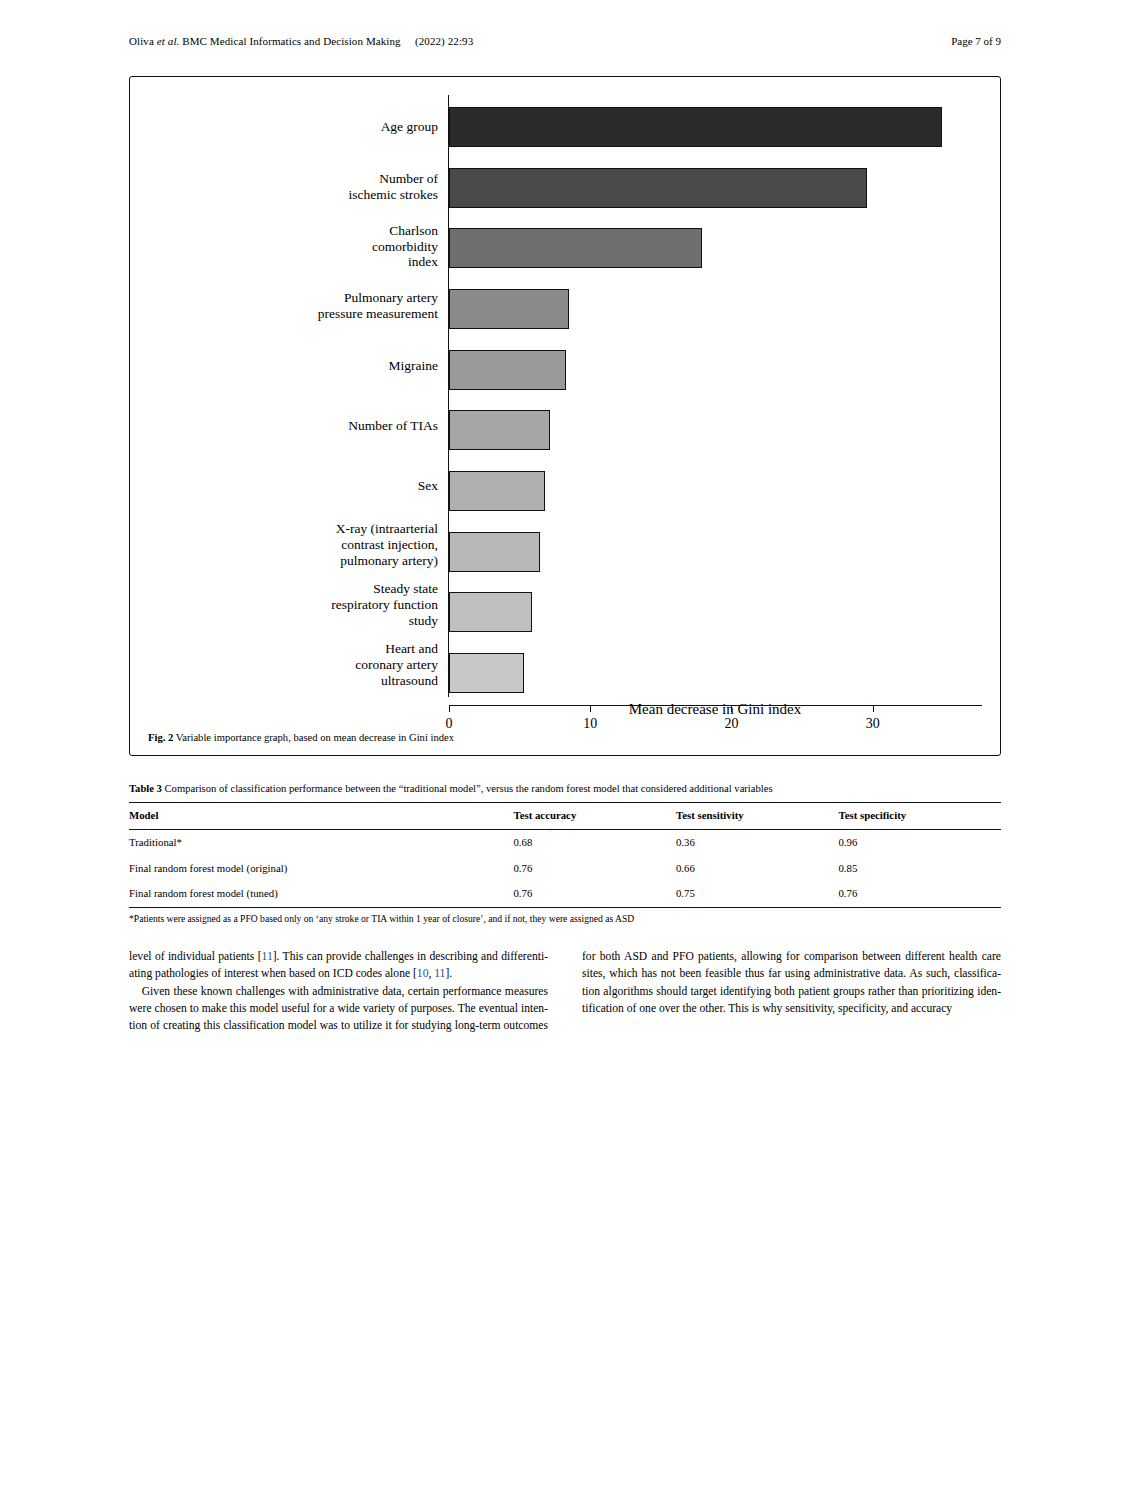Oliva et al. BMC Medical Informatics and Decision Making (2022) 22:93
Page 7 of 9
Age group
Number of
ischemic strokes
Charlson
comorbidity
index
Pulmonary artery
pressure measurement
Migraine
Number of TIAs
Sex
X-ray (intraarterial
contrast injection,
pulmonary artery)
Steady state
respiratory function
study
Heart and
coronary artery
ultrasound
0
10
20
30
Mean decrease in Gini index
Fig. 2 Variable importance graph, based on mean decrease in Gini index
Table 3 Comparison of classification performance between the “traditional model”, versus the random forest model that considered additional variables
| Model | Test accuracy | Test sensitivity | Test specificity |
| --- | --- | --- | --- |
| Traditional* | 0.68 | 0.36 | 0.96 |
| Final random forest model (original) | 0.76 | 0.66 | 0.85 |
| Final random forest model (tuned) | 0.76 | 0.75 | 0.76 |
*Patients were assigned as a PFO based only on ‘any stroke or TIA within 1 year of closure’, and if not, they were assigned as ASD
level of individual patients [11]. This can provide challenges in describing and differentiating pathologies of interest when based on ICD codes alone [10, 11].
Given these known challenges with administrative data, certain performance measures were chosen to make this model useful for a wide variety of purposes. The eventual intention of creating this classification model was to utilize it for studying long-term outcomes for both ASD and PFO patients, allowing for comparison between different health care sites, which has not been feasible thus far using administrative data. As such, classification algorithms should target identifying both patient groups rather than prioritizing identification of one over the other. This is why sensitivity, specificity, and accuracy